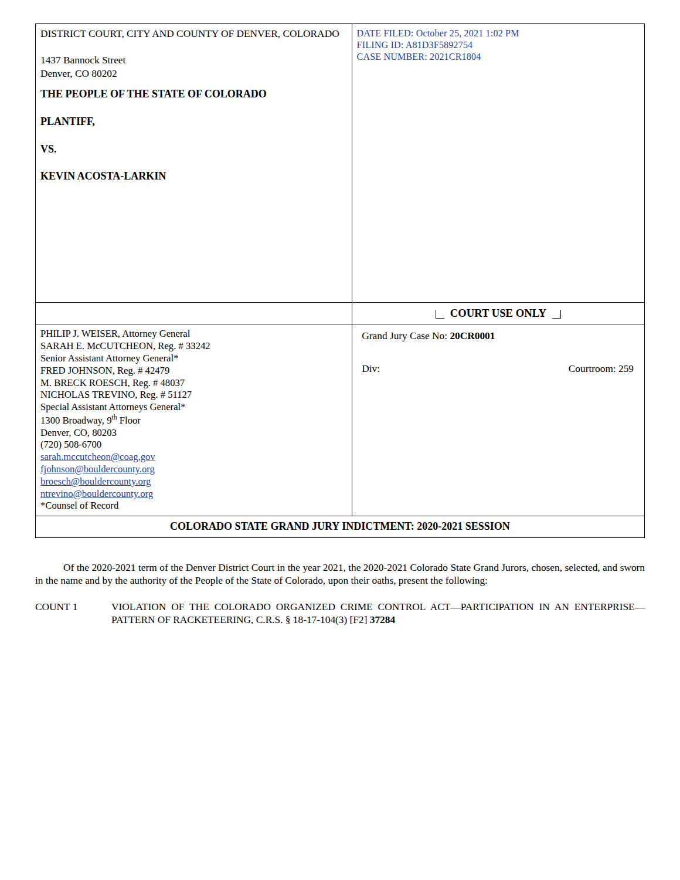| DISTRICT COURT, CITY AND COUNTY OF DENVER, COLORADO 1437 Bannock Street Denver, CO 80202 | DATE FILED: October 25, 2021 1:02 PM FILING ID: A81D3F5892754 CASE NUMBER: 2021CR1804 |
| THE PEOPLE OF THE STATE OF COLORADO PLANTIFF, VS. KEVIN ACOSTA-LARKIN |
| | COURT USE ONLY |
| PHILIP J. WEISER, Attorney General SARAH E. McCUTCHEON, Reg. # 33242 Senior Assistant Attorney General* FRED JOHNSON, Reg. # 42479 M. BRECK ROESCH, Reg. # 48037 NICHOLAS TREVINO, Reg. # 51127 Special Assistant Attorneys General* 1300 Broadway, 9 th Floor Denver, CO, 80203 (720) 508-6700 sarah.mccutcheon@coag.gov fjohnson@bouldercounty.org broesch@bouldercounty.org ntrevino@bouldercounty.org *Counsel of Record | Grand Jury Case No: 20CR0001 Div: Courtroom: 259 |
| COLORADO STATE GRAND JURY INDICTMENT: 2020-2021 SESSION |
Of the 2020-2021 term of the Denver District Court in the year 2021, the 2020-2021 Colorado State Grand Jurors, chosen, selected, and sworn in the name and by the authority of the People of the State of Colorado, upon their oaths, present the following:
COUNT 1
VIOLATION OF THE COLORADO ORGANIZED CRIME CONTROL ACT—PARTICIPATION IN AN ENTERPRISE—PATTERN OF RACKETEERING, C.R.S. § 18-17-104(3) [F2] 37284